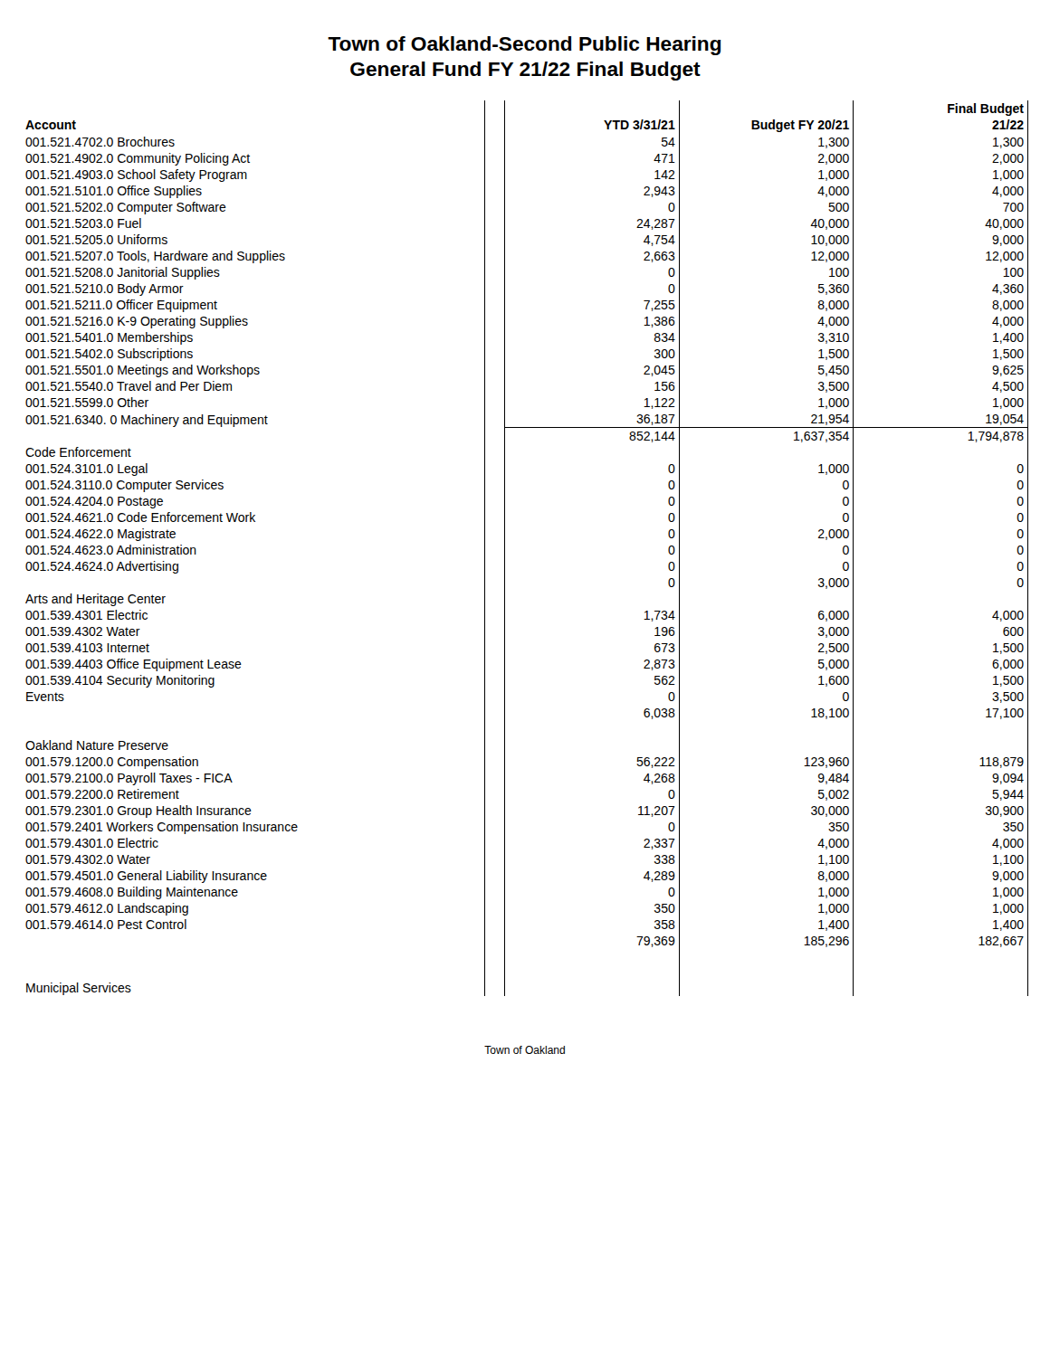Town of Oakland-Second Public HearingGeneral Fund FY 21/22 Final Budget
| | | | | Final Budget |
| --- | --- | --- | --- | --- |
| Account | | YTD 3/31/21 | Budget FY 20/21 | 21/22 |
| 001.521.4702.0 Brochures | | 54 | 1,300 | 1,300 |
| 001.521.4902.0 Community Policing Act | | 471 | 2,000 | 2,000 |
| 001.521.4903.0 School Safety Program | | 142 | 1,000 | 1,000 |
| 001.521.5101.0 Office Supplies | | 2,943 | 4,000 | 4,000 |
| 001.521.5202.0 Computer Software | | 0 | 500 | 700 |
| 001.521.5203.0 Fuel | | 24,287 | 40,000 | 40,000 |
| 001.521.5205.0 Uniforms | | 4,754 | 10,000 | 9,000 |
| 001.521.5207.0 Tools, Hardware and Supplies | | 2,663 | 12,000 | 12,000 |
| 001.521.5208.0 Janitorial Supplies | | 0 | 100 | 100 |
| 001.521.5210.0 Body Armor | | 0 | 5,360 | 4,360 |
| 001.521.5211.0 Officer Equipment | | 7,255 | 8,000 | 8,000 |
| 001.521.5216.0 K-9 Operating Supplies | | 1,386 | 4,000 | 4,000 |
| 001.521.5401.0 Memberships | | 834 | 3,310 | 1,400 |
| 001.521.5402.0 Subscriptions | | 300 | 1,500 | 1,500 |
| 001.521.5501.0 Meetings and Workshops | | 2,045 | 5,450 | 9,625 |
| 001.521.5540.0 Travel and Per Diem | | 156 | 3,500 | 4,500 |
| 001.521.5599.0 Other | | 1,122 | 1,000 | 1,000 |
| 001.521.6340. 0 Machinery and Equipment | | 36,187 | 21,954 | 19,054 |
| | | 852,144 | 1,637,354 | 1,794,878 |
| Code Enforcement | | | | |
| 001.524.3101.0 Legal | | 0 | 1,000 | 0 |
| 001.524.3110.0 Computer Services | | 0 | 0 | 0 |
| 001.524.4204.0 Postage | | 0 | 0 | 0 |
| 001.524.4621.0 Code Enforcement Work | | 0 | 0 | 0 |
| 001.524.4622.0 Magistrate | | 0 | 2,000 | 0 |
| 001.524.4623.0 Administration | | 0 | 0 | 0 |
| 001.524.4624.0 Advertising | | 0 | 0 | 0 |
| | | 0 | 3,000 | 0 |
| Arts and Heritage Center | | | | |
| 001.539.4301 Electric | | 1,734 | 6,000 | 4,000 |
| 001.539.4302 Water | | 196 | 3,000 | 600 |
| 001.539.4103 Internet | | 673 | 2,500 | 1,500 |
| 001.539.4403 Office Equipment Lease | | 2,873 | 5,000 | 6,000 |
| 001.539.4104 Security Monitoring | | 562 | 1,600 | 1,500 |
| Events | | 0 | 0 | 3,500 |
| | | 6,038 | 18,100 | 17,100 |
| Oakland Nature Preserve | | | | |
| 001.579.1200.0 Compensation | | 56,222 | 123,960 | 118,879 |
| 001.579.2100.0 Payroll Taxes - FICA | | 4,268 | 9,484 | 9,094 |
| 001.579.2200.0 Retirement | | 0 | 5,002 | 5,944 |
| 001.579.2301.0 Group Health Insurance | | 11,207 | 30,000 | 30,900 |
| 001.579.2401 Workers Compensation Insurance | | 0 | 350 | 350 |
| 001.579.4301.0 Electric | | 2,337 | 4,000 | 4,000 |
| 001.579.4302.0 Water | | 338 | 1,100 | 1,100 |
| 001.579.4501.0 General Liability Insurance | | 4,289 | 8,000 | 9,000 |
| 001.579.4608.0 Building Maintenance | | 0 | 1,000 | 1,000 |
| 001.579.4612.0 Landscaping | | 350 | 1,000 | 1,000 |
| 001.579.4614.0 Pest Control | | 358 | 1,400 | 1,400 |
| | | 79,369 | 185,296 | 182,667 |
| Municipal Services | | | | |
Town of Oakland